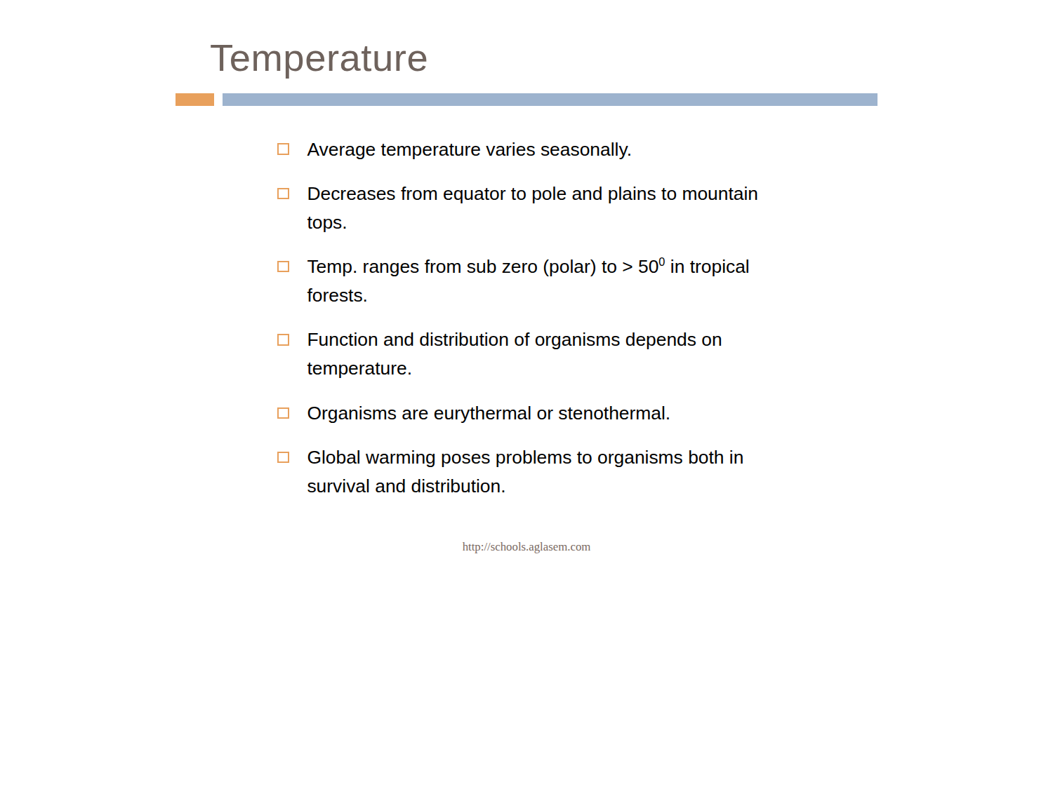Temperature
Average temperature varies seasonally.
Decreases from equator to pole and plains to mountain tops.
Temp. ranges from sub zero (polar) to > 500 in tropical forests.
Function and distribution of organisms depends on temperature.
Organisms are eurythermal or stenothermal.
Global warming poses problems to organisms both in survival and distribution.
http://schools.aglasem.com